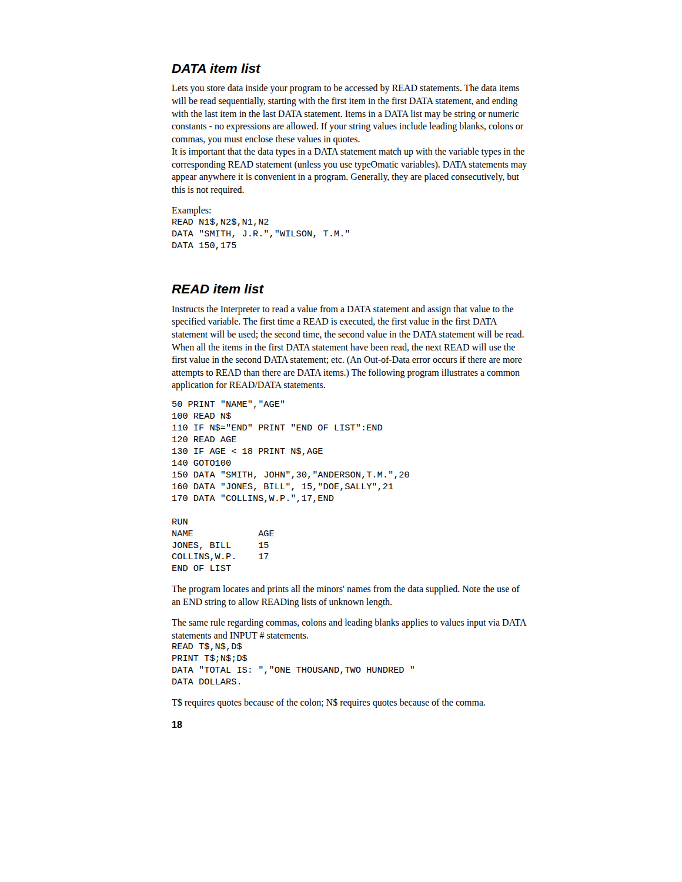DATA item list
Lets you store data inside your program to be accessed by READ statements. The data items will be read sequentially, starting with the first item in the first DATA statement, and ending with the last item in the last DATA statement. Items in a DATA list may be string or numeric constants - no expressions are allowed. If your string values include leading blanks, colons or commas, you must enclose these values in quotes.
It is important that the data types in a DATA statement match up with the variable types in the corresponding READ statement (unless you use typeOmatic variables). DATA statements may appear anywhere it is convenient in a program. Generally, they are placed consecutively, but this is not required.
Examples:
READ N1$,N2$,N1,N2
DATA "SMITH, J.R.","WILSON, T.M."
DATA 150,175
READ item list
Instructs the Interpreter to read a value from a DATA statement and assign that value to the specified variable. The first time a READ is executed, the first value in the first DATA statement will be used; the second time, the second value in the DATA statement will be read. When all the items in the first DATA statement have been read, the next READ will use the first value in the second DATA statement; etc. (An Out-of-Data error occurs if there are more attempts to READ than there are DATA items.) The following program illustrates a common application for READ/DATA statements.
50 PRINT "NAME","AGE"
100 READ N$
110 IF N$="END" PRINT "END OF LIST":END
120 READ AGE
130 IF AGE < 18 PRINT N$,AGE
140 GOTO100
150 DATA "SMITH, JOHN",30,"ANDERSON,T.M.",20
160 DATA "JONES, BILL", 15,"DOE,SALLY",21
170 DATA "COLLINS,W.P.",17,END

RUN
NAME            AGE
JONES, BILL     15
COLLINS,W.P.    17
END OF LIST
The program locates and prints all the minors' names from the data supplied. Note the use of an END string to allow READing lists of unknown length.
The same rule regarding commas, colons and leading blanks applies to values input via DATA statements and INPUT # statements.
READ T$,N$,D$
PRINT T$;N$;D$
DATA "TOTAL IS: ","ONE THOUSAND,TWO HUNDRED "
DATA DOLLARS.
T$ requires quotes because of the colon; N$ requires quotes because of the comma.
18